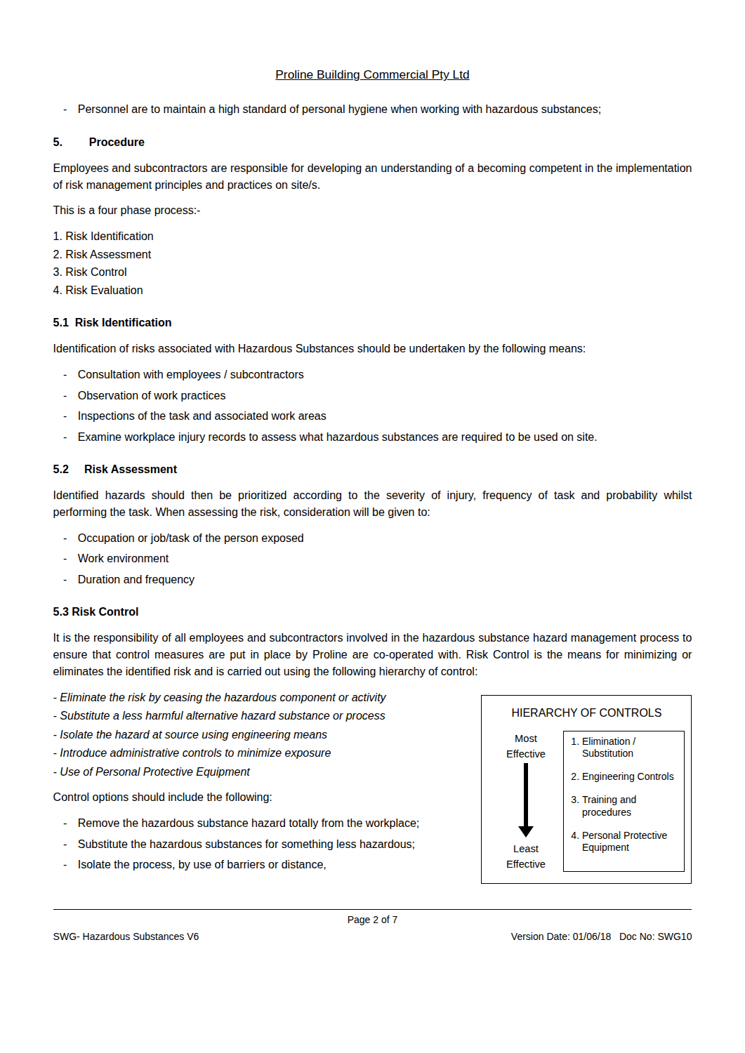Proline Building Commercial Pty Ltd
Personnel are to maintain a high standard of personal hygiene when working with hazardous substances;
5. Procedure
Employees and subcontractors are responsible for developing an understanding of a becoming competent in the implementation of risk management principles and practices on site/s.
This is a four phase process:-
1. Risk Identification
2. Risk Assessment
3. Risk Control
4. Risk Evaluation
5.1 Risk Identification
Identification of risks associated with Hazardous Substances should be undertaken by the following means:
Consultation with employees / subcontractors
Observation of work practices
Inspections of the task and associated work areas
Examine workplace injury records to assess what hazardous substances are required to be used on site.
5.2 Risk Assessment
Identified hazards should then be prioritized according to the severity of injury, frequency of task and probability whilst performing the task. When assessing the risk, consideration will be given to:
Occupation or job/task of the person exposed
Work environment
Duration and frequency
5.3 Risk Control
It is the responsibility of all employees and subcontractors involved in the hazardous substance hazard management process to ensure that control measures are put in place by Proline are co-operated with. Risk Control is the means for minimizing or eliminates the identified risk and is carried out using the following hierarchy of control:
HIERARCHY OF CONTROLS
Most
Effective
Least
Effective
Elimination / Substitution
Engineering Controls
Training and procedures
Personal Protective Equipment
- Eliminate the risk by ceasing the hazardous component or activity
- Substitute a less harmful alternative hazard substance or process
- Isolate the hazard at source using engineering means
- Introduce administrative controls to minimize exposure
- Use of Personal Protective Equipment
Control options should include the following:
Remove the hazardous substance hazard totally from the workplace;
Substitute the hazardous substances for something less hazardous;
Isolate the process, by use of barriers or distance,
Page 2 of 7
SWG- Hazardous Substances V6
Version Date: 01/06/18 Doc No: SWG10